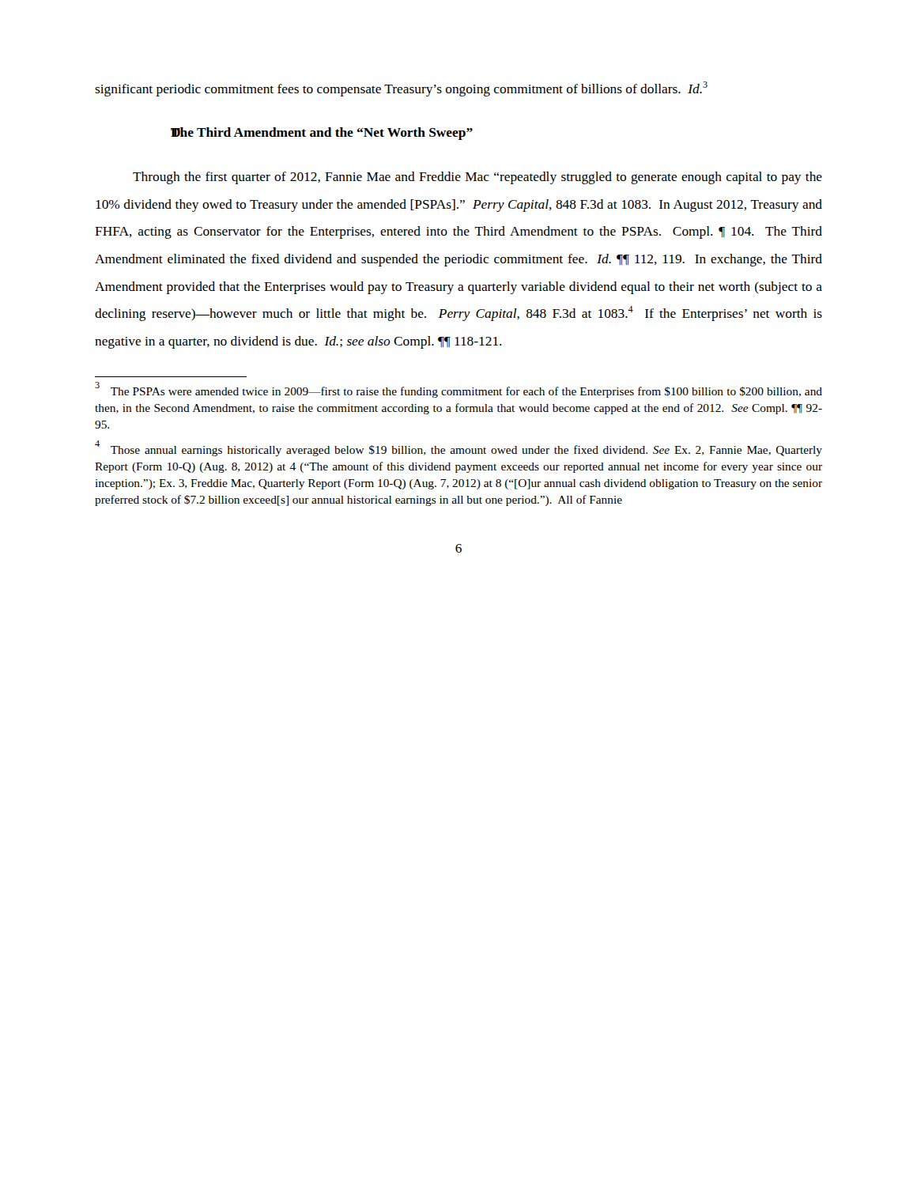significant periodic commitment fees to compensate Treasury’s ongoing commitment of billions of dollars. Id.3
D. The Third Amendment and the “Net Worth Sweep”
Through the first quarter of 2012, Fannie Mae and Freddie Mac “repeatedly struggled to generate enough capital to pay the 10% dividend they owed to Treasury under the amended [PSPAs].” Perry Capital, 848 F.3d at 1083. In August 2012, Treasury and FHFA, acting as Conservator for the Enterprises, entered into the Third Amendment to the PSPAs. Compl. ¶ 104. The Third Amendment eliminated the fixed dividend and suspended the periodic commitment fee. Id. ¶¶ 112, 119. In exchange, the Third Amendment provided that the Enterprises would pay to Treasury a quarterly variable dividend equal to their net worth (subject to a declining reserve)—however much or little that might be. Perry Capital, 848 F.3d at 1083.4 If the Enterprises’ net worth is negative in a quarter, no dividend is due. Id.; see also Compl. ¶¶ 118-121.
3 The PSPAs were amended twice in 2009—first to raise the funding commitment for each of the Enterprises from $100 billion to $200 billion, and then, in the Second Amendment, to raise the commitment according to a formula that would become capped at the end of 2012. See Compl. ¶¶ 92-95.
4 Those annual earnings historically averaged below $19 billion, the amount owed under the fixed dividend. See Ex. 2, Fannie Mae, Quarterly Report (Form 10-Q) (Aug. 8, 2012) at 4 (“The amount of this dividend payment exceeds our reported annual net income for every year since our inception.”); Ex. 3, Freddie Mac, Quarterly Report (Form 10-Q) (Aug. 7, 2012) at 8 (“[O]ur annual cash dividend obligation to Treasury on the senior preferred stock of $7.2 billion exceed[s] our annual historical earnings in all but one period.”). All of Fannie
6